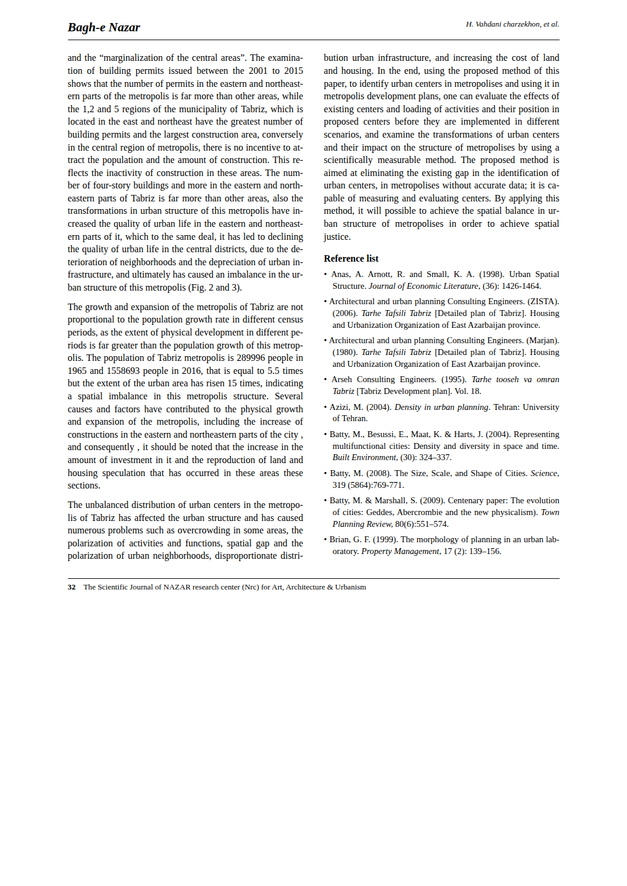Bagh-e Nazar
H. Vahdani charzekhon, et al.
and the “marginalization of the central areas”. The examination of building permits issued between the 2001 to 2015 shows that the number of permits in the eastern and northeastern parts of the metropolis is far more than other areas, while the 1,2 and 5 regions of the municipality of Tabriz, which is located in the east and northeast have the greatest number of building permits and the largest construction area, conversely in the central region of metropolis, there is no incentive to attract the population and the amount of construction. This reflects the inactivity of construction in these areas. The number of four-story buildings and more in the eastern and northeastern parts of Tabriz is far more than other areas, also the transformations in urban structure of this metropolis have increased the quality of urban life in the eastern and northeastern parts of it, which to the same deal, it has led to declining the quality of urban life in the central districts, due to the deterioration of neighborhoods and the depreciation of urban infrastructure, and ultimately has caused an imbalance in the urban structure of this metropolis (Fig. 2 and 3).
The growth and expansion of the metropolis of Tabriz are not proportional to the population growth rate in different census periods, as the extent of physical development in different periods is far greater than the population growth of this metropolis. The population of Tabriz metropolis is 289996 people in 1965 and 1558693 people in 2016, that is equal to 5.5 times but the extent of the urban area has risen 15 times, indicating a spatial imbalance in this metropolis structure. Several causes and factors have contributed to the physical growth and expansion of the metropolis, including the increase of constructions in the eastern and northeastern parts of the city , and consequently , it should be noted that the increase in the amount of investment in it and the reproduction of land and housing speculation that has occurred in these areas these sections.
The unbalanced distribution of urban centers in the metropolis of Tabriz has affected the urban structure and has caused numerous problems such as overcrowding in some areas, the polarization of activities and functions, spatial gap and the polarization of urban neighborhoods, disproportionate distribution urban infrastructure, and increasing the cost of land and housing. In the end, using the proposed method of this paper, to identify urban centers in metropolises and using it in metropolis development plans, one can evaluate the effects of existing centers and loading of activities and their position in proposed centers before they are implemented in different scenarios, and examine the transformations of urban centers and their impact on the structure of metropolises by using a scientifically measurable method. The proposed method is aimed at eliminating the existing gap in the identification of urban centers, in metropolises without accurate data; it is capable of measuring and evaluating centers. By applying this method, it will possible to achieve the spatial balance in urban structure of metropolises in order to achieve spatial justice.
Reference list
Anas, A. Arnott, R. and Small, K. A. (1998). Urban Spatial Structure. Journal of Economic Literature, (36): 1426-1464.
Architectural and urban planning Consulting Engineers. (ZISTA). (2006). Tarhe Tafsili Tabriz [Detailed plan of Tabriz]. Housing and Urbanization Organization of East Azarbaijan province.
Architectural and urban planning Consulting Engineers. (Marjan). (1980). Tarhe Tafsili Tabriz [Detailed plan of Tabriz]. Housing and Urbanization Organization of East Azarbaijan province.
Arseh Consulting Engineers. (1995). Tarhe tooseh va omran Tabriz [Tabriz Development plan]. Vol. 18.
Azizi, M. (2004). Density in urban planning. Tehran: University of Tehran.
Batty, M., Besussi, E., Maat, K. & Harts, J. (2004). Representing multifunctional cities: Density and diversity in space and time. Built Environment, (30): 324–337.
Batty, M. (2008). The Size, Scale, and Shape of Cities. Science, 319 (5864):769-771.
Batty, M. & Marshall, S. (2009). Centenary paper: The evolution of cities: Geddes, Abercrombie and the new physicalism). Town Planning Review, 80(6):551–574.
Brian, G. F. (1999). The morphology of planning in an urban laboratory. Property Management, 17 (2): 139–156.
32 The Scientific Journal of NAZAR research center (Nrc) for Art, Architecture & Urbanism